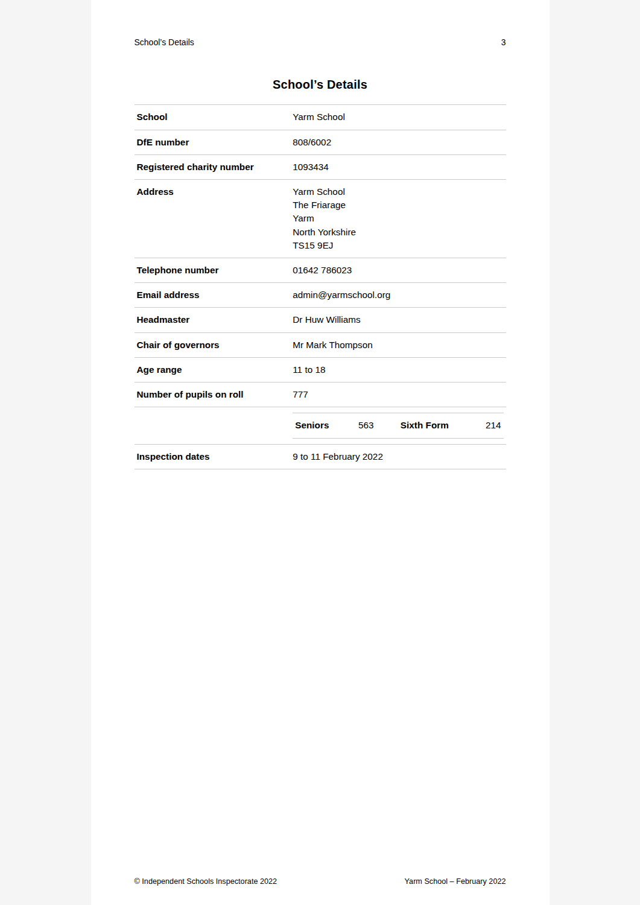School’s Details 3
School’s Details
| School | Yarm School |
| DfE number | 808/6002 |
| Registered charity number | 1093434 |
| Address | Yarm School The Friarage Yarm North Yorkshire TS15 9EJ |
| Telephone number | 01642 786023 |
| Email address | admin@yarmschool.org |
| Headmaster | Dr Huw Williams |
| Chair of governors | Mr Mark Thompson |
| Age range | 11 to 18 |
| Number of pupils on roll | 777 |
| | / Seniors / 563 / Sixth Form / 214 / |
| Inspection dates | 9 to 11 February 2022 |
© Independent Schools Inspectorate 2022 Yarm School – February 2022